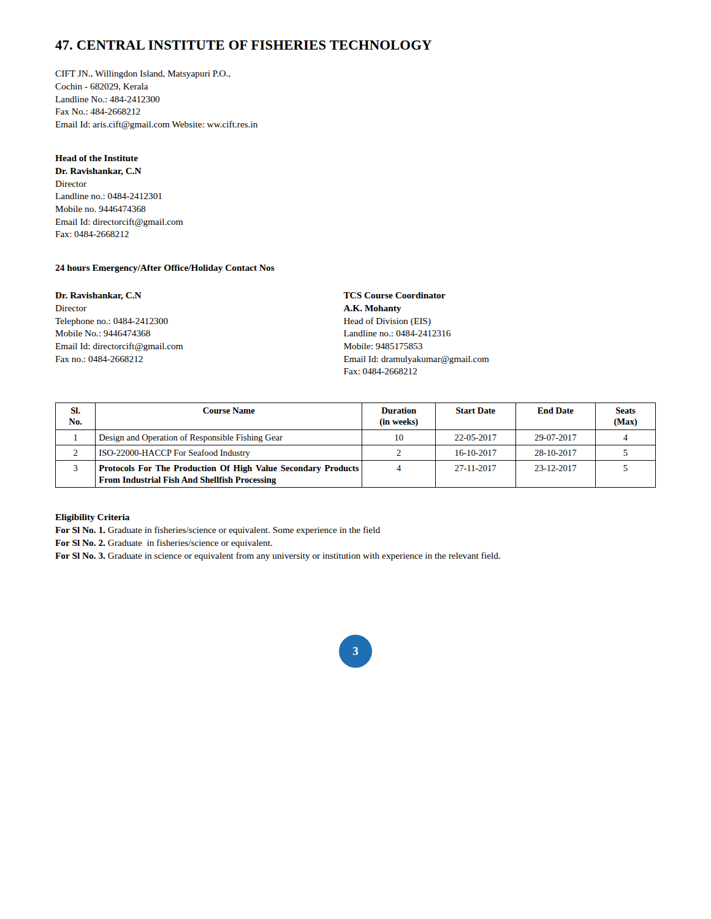47. CENTRAL INSTITUTE OF FISHERIES TECHNOLOGY
CIFT JN., Willingdon Island, Matsyapuri P.O.,
Cochin - 682029, Kerala
Landline No.: 484-2412300
Fax No.: 484-2668212
Email Id: aris.cift@gmail.com Website: ww.cift.res.in
Head of the Institute
Dr. Ravishankar, C.N
Director
Landline no.: 0484-2412301
Mobile no. 9446474368
Email Id: directorcift@gmail.com
Fax: 0484-2668212
24 hours Emergency/After Office/Holiday Contact Nos
| Dr. Ravishankar, C.N Director Telephone no.: 0484-2412300 Mobile No.: 9446474368 Email Id: directorcift@gmail.com Fax no.: 0484-2668212 | TCS Course Coordinator A.K. Mohanty Head of Division (EIS) Landline no.: 0484-2412316 Mobile: 9485175853 Email Id: dramulyakumar@gmail.com Fax: 0484-2668212 |
| Sl. No. | Course Name | Duration (in weeks) | Start Date | End Date | Seats (Max) |
| --- | --- | --- | --- | --- | --- |
| 1 | Design and Operation of Responsible Fishing Gear | 10 | 22-05-2017 | 29-07-2017 | 4 |
| 2 | ISO-22000-HACCP For Seafood Industry | 2 | 16-10-2017 | 28-10-2017 | 5 |
| 3 | Protocols For The Production Of High Value Secondary Products From Industrial Fish And Shellfish Processing | 4 | 27-11-2017 | 23-12-2017 | 5 |
Eligibility Criteria
For Sl No. 1. Graduate in fisheries/science or equivalent. Some experience in the field
For Sl No. 2. Graduate in fisheries/science or equivalent.
For Sl No. 3. Graduate in science or equivalent from any university or institution with experience in the relevant field.
3